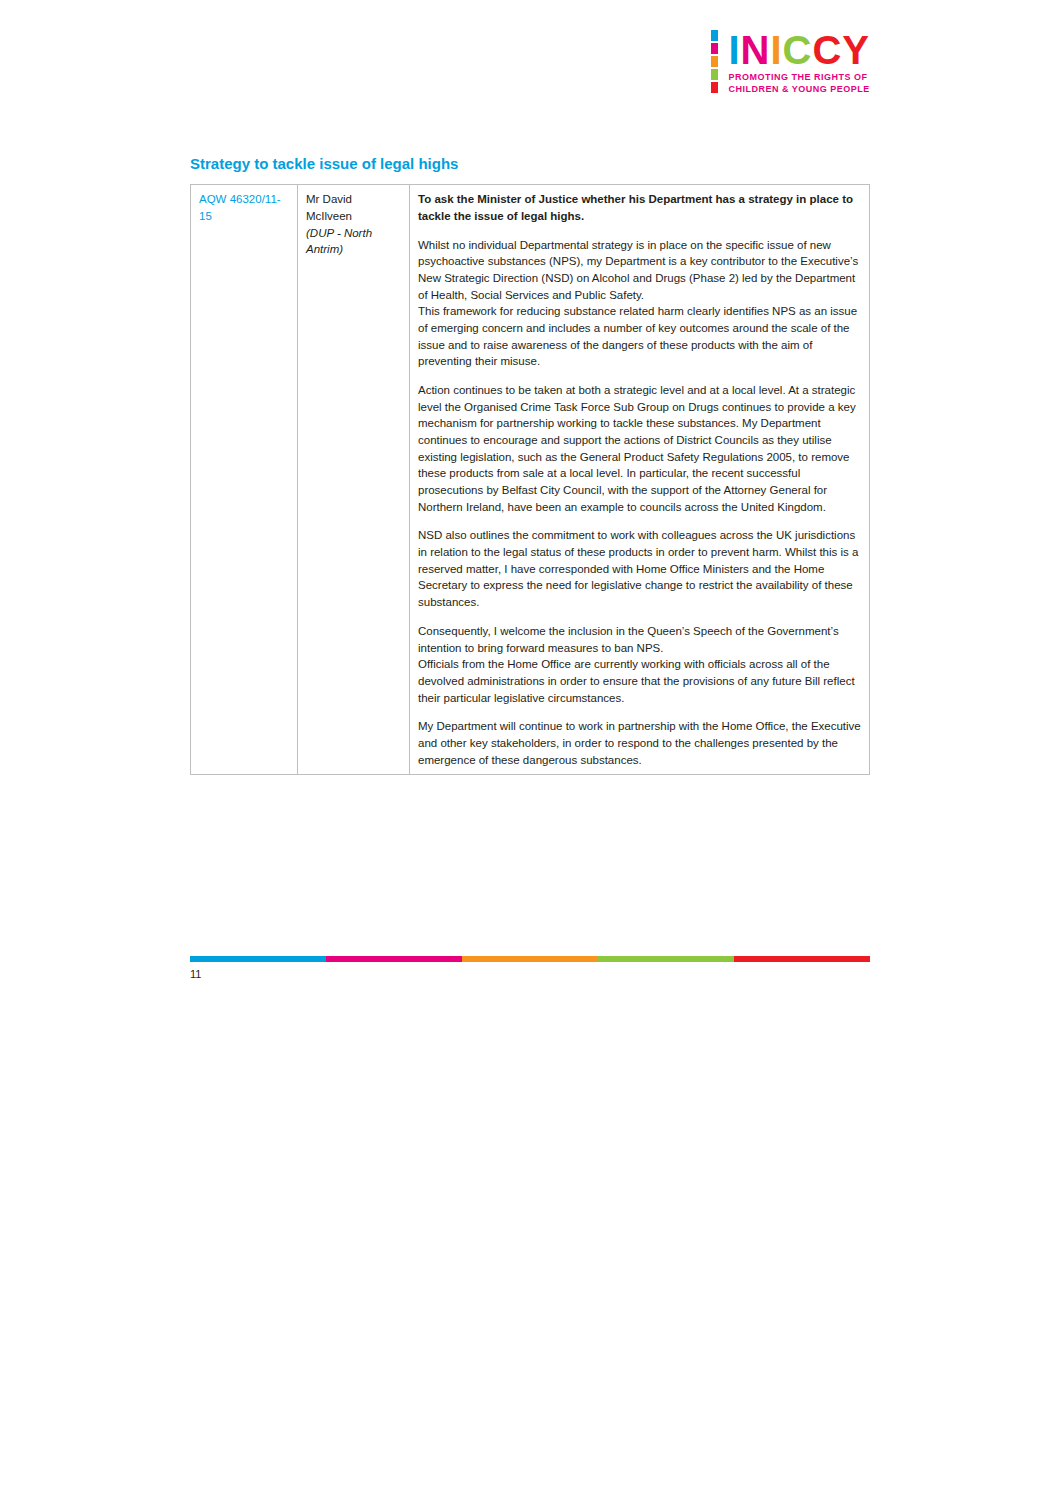INICCY
PROMOTING THE RIGHTS OF
CHILDREN & YOUNG PEOPLE
Strategy to tackle issue of legal highs
| AQW 46320/11-15 | Mr David McIlveen (DUP - North Antrim) | To ask the Minister of Justice whether his Department has a strategy in place to tackle the issue of legal highs. Whilst no individual Departmental strategy is in place on the specific issue of new psychoactive substances (NPS), my Department is a key contributor to the Executive’s New Strategic Direction (NSD) on Alcohol and Drugs (Phase 2) led by the Department of Health, Social Services and Public Safety. This framework for reducing substance related harm clearly identifies NPS as an issue of emerging concern and includes a number of key outcomes around the scale of the issue and to raise awareness of the dangers of these products with the aim of preventing their misuse. Action continues to be taken at both a strategic level and at a local level. At a strategic level the Organised Crime Task Force Sub Group on Drugs continues to provide a key mechanism for partnership working to tackle these substances. My Department continues to encourage and support the actions of District Councils as they utilise existing legislation, such as the General Product Safety Regulations 2005, to remove these products from sale at a local level. In particular, the recent successful prosecutions by Belfast City Council, with the support of the Attorney General for Northern Ireland, have been an example to councils across the United Kingdom. NSD also outlines the commitment to work with colleagues across the UK jurisdictions in relation to the legal status of these products in order to prevent harm. Whilst this is a reserved matter, I have corresponded with Home Office Ministers and the Home Secretary to express the need for legislative change to restrict the availability of these substances. Consequently, I welcome the inclusion in the Queen’s Speech of the Government’s intention to bring forward measures to ban NPS. Officials from the Home Office are currently working with officials across all of the devolved administrations in order to ensure that the provisions of any future Bill reflect their particular legislative circumstances. My Department will continue to work in partnership with the Home Office, the Executive and other key stakeholders, in order to respond to the challenges presented by the emergence of these dangerous substances. |
11